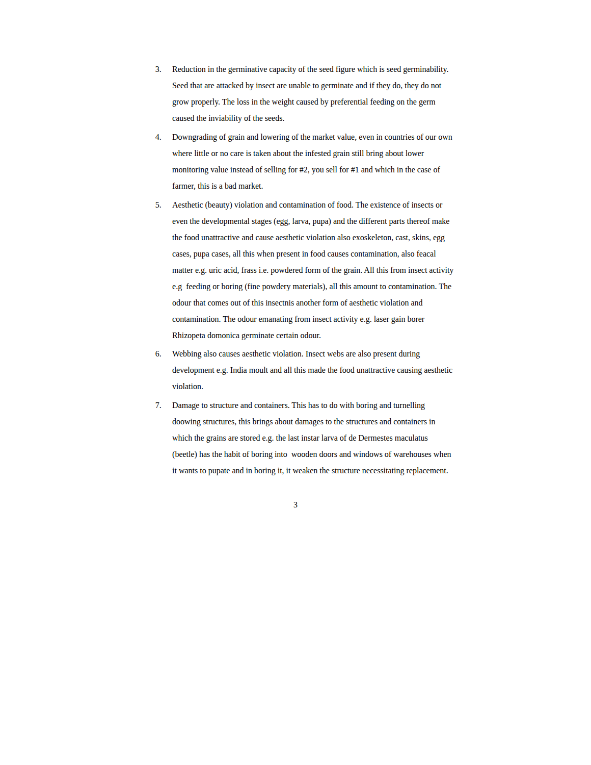Reduction in the germinative capacity of the seed figure which is seed germinability. Seed that are attacked by insect are unable to germinate and if they do, they do not grow properly. The loss in the weight caused by preferential feeding on the germ caused the inviability of the seeds.
Downgrading of grain and lowering of the market value, even in countries of our own where little or no care is taken about the infested grain still bring about lower monitoring value instead of selling for #2, you sell for #1 and which in the case of farmer, this is a bad market.
Aesthetic (beauty) violation and contamination of food. The existence of insects or even the developmental stages (egg, larva, pupa) and the different parts thereof make the food unattractive and cause aesthetic violation also exoskeleton, cast, skins, egg cases, pupa cases, all this when present in food causes contamination, also feacal matter e.g. uric acid, frass i.e. powdered form of the grain. All this from insect activity e.g feeding or boring (fine powdery materials), all this amount to contamination. The odour that comes out of this insectnis another form of aesthetic violation and contamination. The odour emanating from insect activity e.g. laser gain borer Rhizopeta domonica germinate certain odour.
Webbing also causes aesthetic violation. Insect webs are also present during development e.g. India moult and all this made the food unattractive causing aesthetic violation.
Damage to structure and containers. This has to do with boring and turnelling doowing structures, this brings about damages to the structures and containers in which the grains are stored e.g. the last instar larva of de Dermestes maculatus (beetle) has the habit of boring into wooden doors and windows of warehouses when it wants to pupate and in boring it, it weaken the structure necessitating replacement.
3